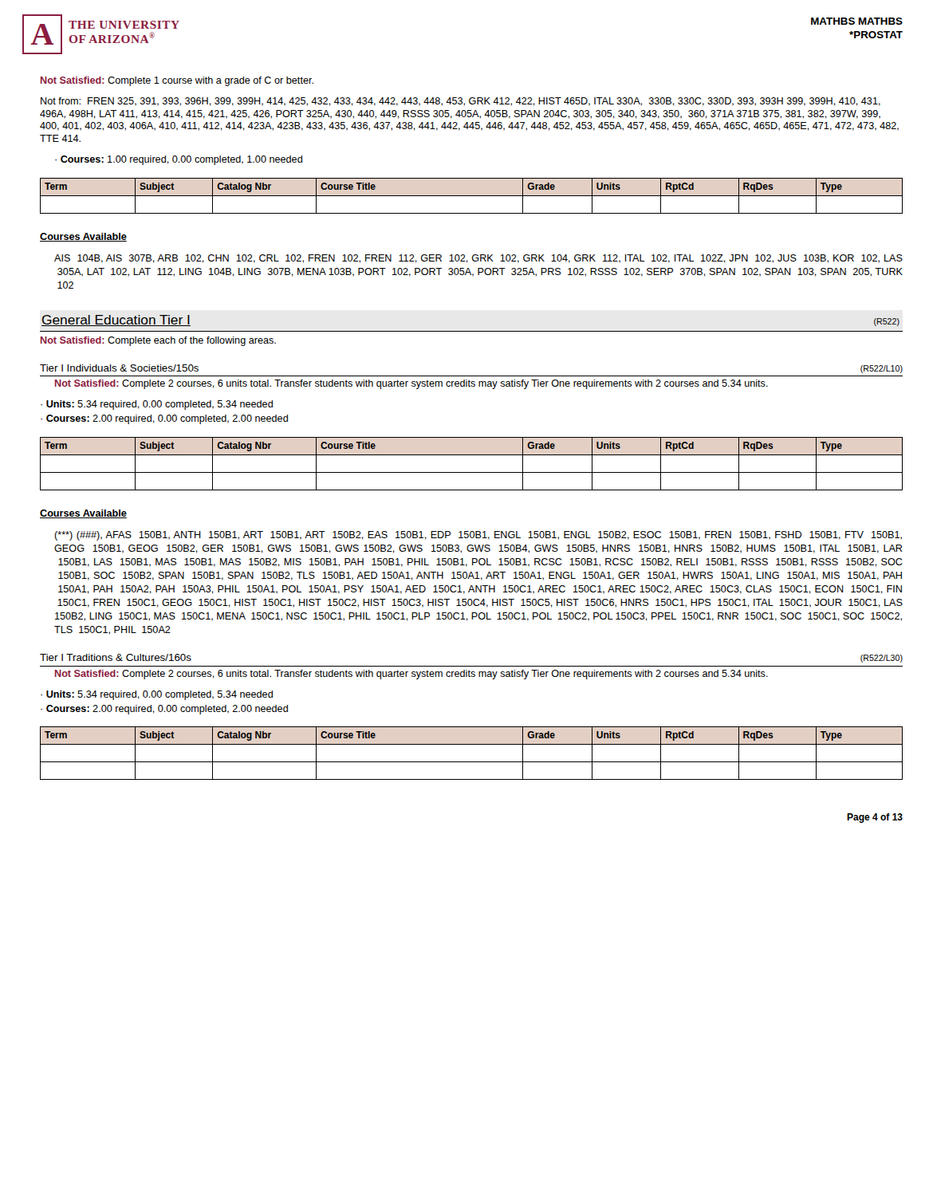A
THE UNIVERSITY
OF ARIZONA®
MATHBS MATHBS
*PROSTAT
Not Satisfied: Complete 1 course with a grade of C or better.
Not from: FREN 325, 391, 393, 396H, 399, 399H, 414, 425, 432, 433, 434, 442, 443, 448, 453, GRK 412, 422, HIST 465D, ITAL 330A, 330B, 330C, 330D, 393, 393H 399, 399H, 410, 431, 496A, 498H, LAT 411, 413, 414, 415, 421, 425, 426, PORT 325A, 430, 440, 449, RSSS 305, 405A, 405B, SPAN 204C, 303, 305, 340, 343, 350, 360, 371A 371B 375, 381, 382, 397W, 399, 400, 401, 402, 403, 406A, 410, 411, 412, 414, 423A, 423B, 433, 435, 436, 437, 438, 441, 442, 445, 446, 447, 448, 452, 453, 455A, 457, 458, 459, 465A, 465C, 465D, 465E, 471, 472, 473, 482, TTE 414.
· Courses: 1.00 required, 0.00 completed, 1.00 needed
| Term | Subject | Catalog Nbr | Course Title | Grade | Units | RptCd | RqDes | Type |
| --- | --- | --- | --- | --- | --- | --- | --- | --- |
Courses Available
AIS 104B, AIS 307B, ARB 102, CHN 102, CRL 102, FREN 102, FREN 112, GER 102, GRK 102, GRK 104, GRK 112, ITAL 102, ITAL 102Z, JPN 102, JUS 103B, KOR 102, LAS 305A, LAT 102, LAT 112, LING 104B, LING 307B, MENA 103B, PORT 102, PORT 305A, PORT 325A, PRS 102, RSSS 102, SERP 370B, SPAN 102, SPAN 103, SPAN 205, TURK 102
General Education Tier I (R522)
Not Satisfied: Complete each of the following areas.
Tier I Individuals & Societies/150s (R522/L10)
Not Satisfied: Complete 2 courses, 6 units total. Transfer students with quarter system credits may satisfy Tier One requirements with 2 courses and 5.34 units.
· Units: 5.34 required, 0.00 completed, 5.34 needed
· Courses: 2.00 required, 0.00 completed, 2.00 needed
| Term | Subject | Catalog Nbr | Course Title | Grade | Units | RptCd | RqDes | Type |
| --- | --- | --- | --- | --- | --- | --- | --- | --- |
Courses Available
(***) (###), AFAS 150B1, ANTH 150B1, ART 150B1, ART 150B2, EAS 150B1, EDP 150B1, ENGL 150B1, ENGL 150B2, ESOC 150B1, FREN 150B1, FSHD 150B1, FTV 150B1, GEOG 150B1, GEOG 150B2, GER 150B1, GWS 150B1, GWS 150B2, GWS 150B3, GWS 150B4, GWS 150B5, HNRS 150B1, HNRS 150B2, HUMS 150B1, ITAL 150B1, LAR 150B1, LAS 150B1, MAS 150B1, MAS 150B2, MIS 150B1, PAH 150B1, PHIL 150B1, POL 150B1, RCSC 150B1, RCSC 150B2, RELI 150B1, RSSS 150B1, RSSS 150B2, SOC 150B1, SOC 150B2, SPAN 150B1, SPAN 150B2, TLS 150B1, AED 150A1, ANTH 150A1, ART 150A1, ENGL 150A1, GER 150A1, HWRS 150A1, LING 150A1, MIS 150A1, PAH 150A1, PAH 150A2, PAH 150A3, PHIL 150A1, POL 150A1, PSY 150A1, AED 150C1, ANTH 150C1, AREC 150C1, AREC 150C2, AREC 150C3, CLAS 150C1, ECON 150C1, FIN 150C1, FREN 150C1, GEOG 150C1, HIST 150C1, HIST 150C2, HIST 150C3, HIST 150C4, HIST 150C5, HIST 150C6, HNRS 150C1, HPS 150C1, ITAL 150C1, JOUR 150C1, LAS 150B2, LING 150C1, MAS 150C1, MENA 150C1, NSC 150C1, PHIL 150C1, PLP 150C1, POL 150C1, POL 150C2, POL 150C3, PPEL 150C1, RNR 150C1, SOC 150C1, SOC 150C2, TLS 150C1, PHIL 150A2
Tier I Traditions & Cultures/160s (R522/L30)
Not Satisfied: Complete 2 courses, 6 units total. Transfer students with quarter system credits may satisfy Tier One requirements with 2 courses and 5.34 units.
· Units: 5.34 required, 0.00 completed, 5.34 needed
· Courses: 2.00 required, 0.00 completed, 2.00 needed
| Term | Subject | Catalog Nbr | Course Title | Grade | Units | RptCd | RqDes | Type |
| --- | --- | --- | --- | --- | --- | --- | --- | --- |
Page 4 of 13